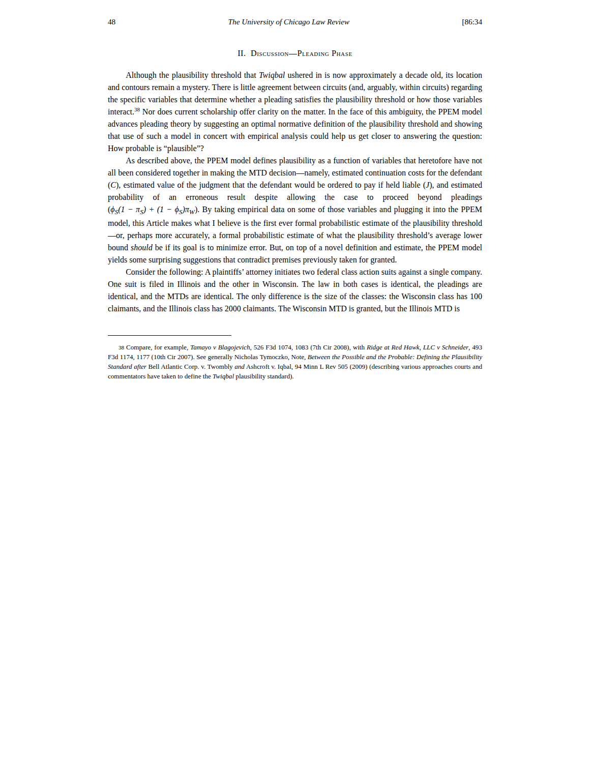48 The University of Chicago Law Review [86:34
II. Discussion—Pleading Phase
Although the plausibility threshold that Twiqbal ushered in is now approximately a decade old, its location and contours remain a mystery. There is little agreement between circuits (and, arguably, within circuits) regarding the specific variables that determine whether a pleading satisfies the plausibility threshold or how those variables interact.38 Nor does current scholarship offer clarity on the matter. In the face of this ambiguity, the PPEM model advances pleading theory by suggesting an optimal normative definition of the plausibility threshold and showing that use of such a model in concert with empirical analysis could help us get closer to answering the question: How probable is “plausible”?
As described above, the PPEM model defines plausibility as a function of variables that heretofore have not all been considered together in making the MTD decision—namely, estimated continuation costs for the defendant (C), estimated value of the judgment that the defendant would be ordered to pay if held liable (J), and estimated probability of an erroneous result despite allowing the case to proceed beyond pleadings (ϕS(1 − πS) + (1 − ϕS)πW). By taking empirical data on some of those variables and plugging it into the PPEM model, this Article makes what I believe is the first ever formal probabilistic estimate of the plausibility threshold—or, perhaps more accurately, a formal probabilistic estimate of what the plausibility threshold’s average lower bound should be if its goal is to minimize error. But, on top of a novel definition and estimate, the PPEM model yields some surprising suggestions that contradict premises previously taken for granted.
Consider the following: A plaintiffs’ attorney initiates two federal class action suits against a single company. One suit is filed in Illinois and the other in Wisconsin. The law in both cases is identical, the pleadings are identical, and the MTDs are identical. The only difference is the size of the classes: the Wisconsin class has 100 claimants, and the Illinois class has 2000 claimants. The Wisconsin MTD is granted, but the Illinois MTD is
38 Compare, for example, Tamayo v Blagojevich, 526 F3d 1074, 1083 (7th Cir 2008), with Ridge at Red Hawk, LLC v Schneider, 493 F3d 1174, 1177 (10th Cir 2007). See generally Nicholas Tymoczko, Note, Between the Possible and the Probable: Defining the Plausibility Standard after Bell Atlantic Corp. v. Twombly and Ashcroft v. Iqbal, 94 Minn L Rev 505 (2009) (describing various approaches courts and commentators have taken to define the Twiqbal plausibility standard).